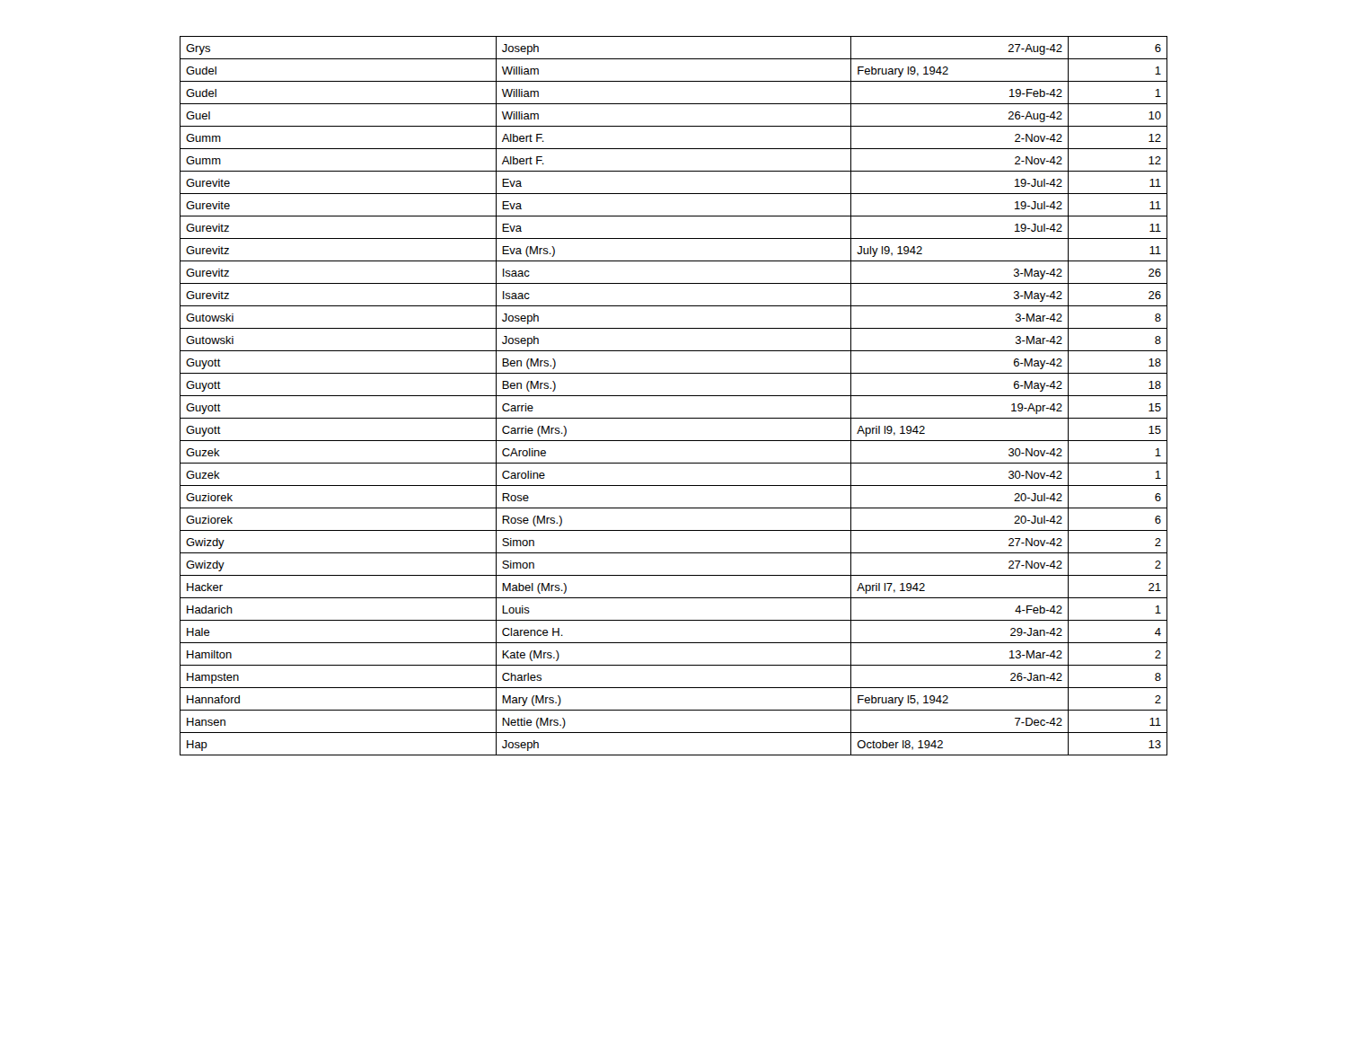| Grys | Joseph | 27-Aug-42 | 6 |
| Gudel | William | February l9, 1942 | 1 |
| Gudel | William | 19-Feb-42 | 1 |
| Guel | William | 26-Aug-42 | 10 |
| Gumm | Albert F. | 2-Nov-42 | 12 |
| Gumm | Albert F. | 2-Nov-42 | 12 |
| Gurevite | Eva | 19-Jul-42 | 11 |
| Gurevite | Eva | 19-Jul-42 | 11 |
| Gurevitz | Eva | 19-Jul-42 | 11 |
| Gurevitz | Eva (Mrs.) | July l9, 1942 | 11 |
| Gurevitz | Isaac | 3-May-42 | 26 |
| Gurevitz | Isaac | 3-May-42 | 26 |
| Gutowski | Joseph | 3-Mar-42 | 8 |
| Gutowski | Joseph | 3-Mar-42 | 8 |
| Guyott | Ben (Mrs.) | 6-May-42 | 18 |
| Guyott | Ben (Mrs.) | 6-May-42 | 18 |
| Guyott | Carrie | 19-Apr-42 | 15 |
| Guyott | Carrie (Mrs.) | April l9, 1942 | 15 |
| Guzek | CAroline | 30-Nov-42 | 1 |
| Guzek | Caroline | 30-Nov-42 | 1 |
| Guziorek | Rose | 20-Jul-42 | 6 |
| Guziorek | Rose (Mrs.) | 20-Jul-42 | 6 |
| Gwizdy | Simon | 27-Nov-42 | 2 |
| Gwizdy | Simon | 27-Nov-42 | 2 |
| Hacker | Mabel (Mrs.) | April l7, 1942 | 21 |
| Hadarich | Louis | 4-Feb-42 | 1 |
| Hale | Clarence H. | 29-Jan-42 | 4 |
| Hamilton | Kate (Mrs.) | 13-Mar-42 | 2 |
| Hampsten | Charles | 26-Jan-42 | 8 |
| Hannaford | Mary (Mrs.) | February l5, 1942 | 2 |
| Hansen | Nettie (Mrs.) | 7-Dec-42 | 11 |
| Hap | Joseph | October l8, 1942 | 13 |